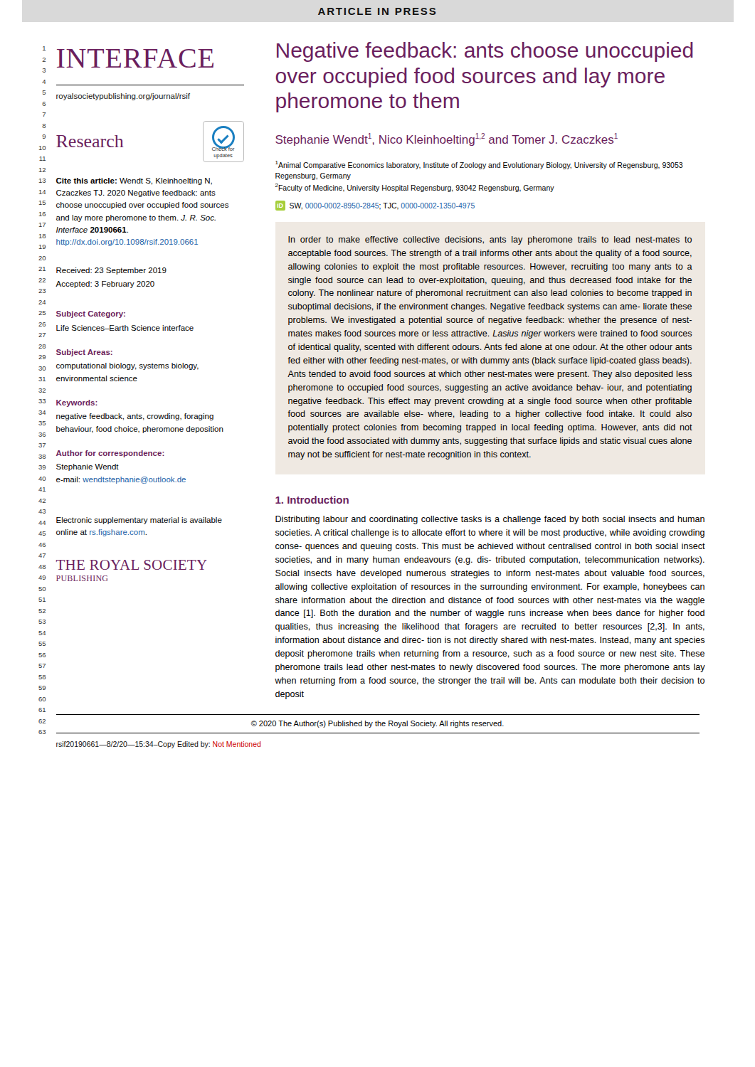ARTICLE IN PRESS
1
2
3
4
5
6
7
8
9
10
11
12
13
14
15
16
17
18
19
20
21
22
23
24
25
26
27
28
29
30
31
32
33
34
35
36
37
38
39
40
41
42
43
44
45
46
47
48
49
50
51
52
53
54
55
56
57
58
59
60
61
62
63
INTERFACE
royalsocietypublishing.org/journal/rsif
Research
Check for
updates
Cite this article: Wendt S, Kleinhoelting N, Czaczkes TJ. 2020 Negative feedback: ants choose unoccupied over occupied food sources and lay more pheromone to them. J. R. Soc. Interface 20190661.
http://dx.doi.org/10.1098/rsif.2019.0661
Received: 23 September 2019
Accepted: 3 February 2020
Subject Category:
Life Sciences–Earth Science interface
Subject Areas:
computational biology, systems biology,
environmental science
Keywords:
negative feedback, ants, crowding, foraging
behaviour, food choice, pheromone deposition
Author for correspondence:
Stephanie Wendt
e-mail: wendtstephanie@outlook.de
Electronic supplementary material is available
online at rs.figshare.com.
THE ROYAL SOCIETY
PUBLISHING
Negative feedback: ants choose unoccupied over occupied food sources and lay more pheromone to them
Stephanie Wendt1, Nico Kleinhoelting1,2 and Tomer J. Czaczkes1
1Animal Comparative Economics laboratory, Institute of Zoology and Evolutionary Biology, University of Regensburg, 93053 Regensburg, Germany
2Faculty of Medicine, University Hospital Regensburg, 93042 Regensburg, Germany
iD SW, 0000-0002-8950-2845; TJC, 0000-0002-1350-4975
In order to make effective collective decisions, ants lay pheromone trails to lead nest-mates to acceptable food sources. The strength of a trail informs other ants about the quality of a food source, allowing colonies to exploit the most profitable resources. However, recruiting too many ants to a single food source can lead to over-exploitation, queuing, and thus decreased food intake for the colony. The nonlinear nature of pheromonal recruitment can also lead colonies to become trapped in suboptimal decisions, if the environment changes. Negative feedback systems can ame- liorate these problems. We investigated a potential source of negative feedback: whether the presence of nest-mates makes food sources more or less attractive. Lasius niger workers were trained to food sources of identical quality, scented with different odours. Ants fed alone at one odour. At the other odour ants fed either with other feeding nest-mates, or with dummy ants (black surface lipid-coated glass beads). Ants tended to avoid food sources at which other nest-mates were present. They also deposited less pheromone to occupied food sources, suggesting an active avoidance behav- iour, and potentiating negative feedback. This effect may prevent crowding at a single food source when other profitable food sources are available else- where, leading to a higher collective food intake. It could also potentially protect colonies from becoming trapped in local feeding optima. However, ants did not avoid the food associated with dummy ants, suggesting that surface lipids and static visual cues alone may not be sufficient for nest-mate recognition in this context.
1. Introduction
Distributing labour and coordinating collective tasks is a challenge faced by both social insects and human societies. A critical challenge is to allocate effort to where it will be most productive, while avoiding crowding conse- quences and queuing costs. This must be achieved without centralised control in both social insect societies, and in many human endeavours (e.g. dis- tributed computation, telecommunication networks). Social insects have developed numerous strategies to inform nest-mates about valuable food sources, allowing collective exploitation of resources in the surrounding environment. For example, honeybees can share information about the direction and distance of food sources with other nest-mates via the waggle dance [1]. Both the duration and the number of waggle runs increase when bees dance for higher food qualities, thus increasing the likelihood that foragers are recruited to better resources [2,3]. In ants, information about distance and direc- tion is not directly shared with nest-mates. Instead, many ant species deposit pheromone trails when returning from a resource, such as a food source or new nest site. These pheromone trails lead other nest-mates to newly discovered food sources. The more pheromone ants lay when returning from a food source, the stronger the trail will be. Ants can modulate both their decision to deposit
© 2020 The Author(s) Published by the Royal Society. All rights reserved.
rsif20190661—8/2/20—15:34–Copy Edited by: Not Mentioned